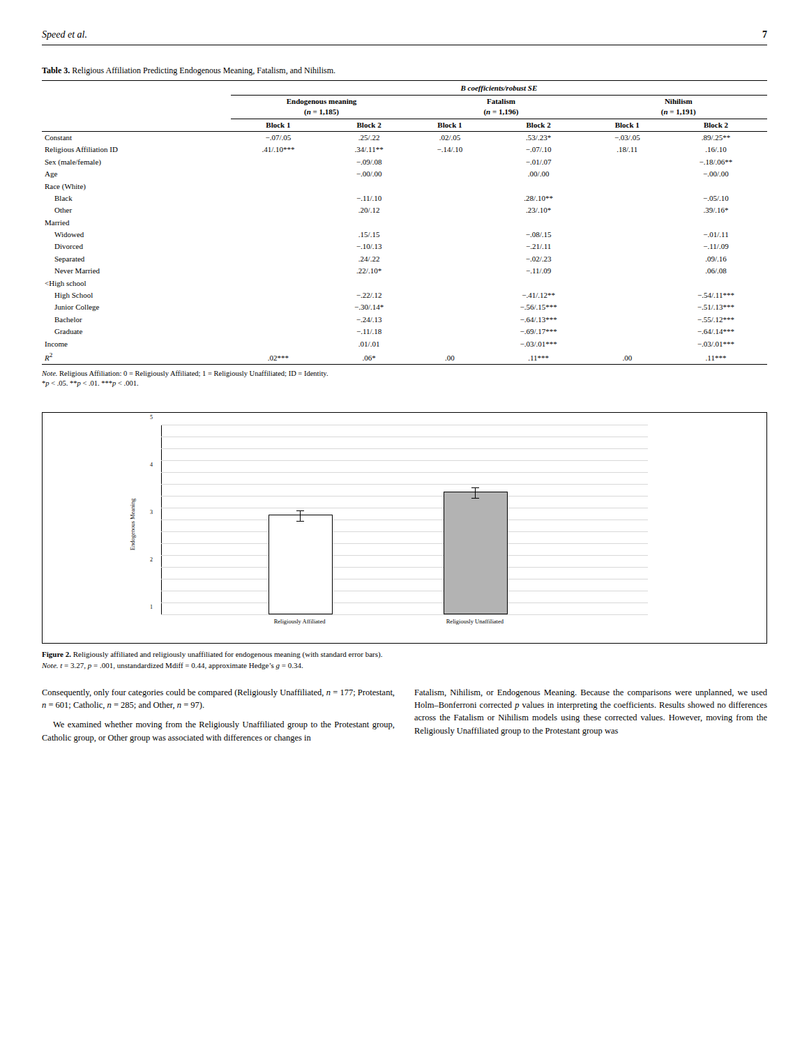Speed et al.
7
Table 3. Religious Affiliation Predicting Endogenous Meaning, Fatalism, and Nihilism.
| | B coefficients/robust SE |
| --- | --- |
| | Endogenous meaning ( n = 1,185) | Fatalism ( n = 1,196) | Nihilism ( n = 1,191) |
| | Block 1 | Block 2 | Block 1 | Block 2 | Block 1 | Block 2 |
| Constant | −.07/.05 | .25/.22 | .02/.05 | .53/.23* | −.03/.05 | .89/.25** |
| Religious Affiliation ID | .41/.10*** | .34/.11** | −.14/.10 | −.07/.10 | .18/.11 | .16/.10 |
| Sex (male/female) | | −.09/.08 | | −.01/.07 | | −.18/.06** |
| Age | | −.00/.00 | | .00/.00 | | −.00/.00 |
| Race (White) | | | | | | |
| Black | | −.11/.10 | | .28/.10** | | −.05/.10 |
| Other | | .20/.12 | | .23/.10* | | .39/.16* |
| Married | | | | | | |
| Widowed | | .15/.15 | | −.08/.15 | | −.01/.11 |
| Divorced | | −.10/.13 | | −.21/.11 | | −.11/.09 |
| Separated | | .24/.22 | | −.02/.23 | | .09/.16 |
| Never Married | | .22/.10* | | −.11/.09 | | .06/.08 |
| <High school | | | | | | |
| High School | | −.22/.12 | | −.41/.12** | | −.54/.11*** |
| Junior College | | −.30/.14* | | −.56/.15*** | | −.51/.13*** |
| Bachelor | | −.24/.13 | | −.64/.13*** | | −.55/.12*** |
| Graduate | | −.11/.18 | | −.69/.17*** | | −.64/.14*** |
| Income | | .01/.01 | | −.03/.01*** | | −.03/.01*** |
| R 2 | .02*** | .06* | .00 | .11*** | .00 | .11*** |
Note. Religious Affiliation: 0 = Religiously Affiliated; 1 = Religiously Unaffiliated; ID = Identity.
*p < .05. **p < .01. ***p < .001.
1
2
3
4
5
Endogenous Meaning
Religiously Affiliated
Religiously Unaffiliated
Figure 2. Religiously affiliated and religiously unaffiliated for endogenous meaning (with standard error bars).
Note. t = 3.27, p = .001, unstandardized Mdiff = 0.44, approximate Hedge’s g = 0.34.
Consequently, only four categories could be compared (Religiously Unaffiliated, n = 177; Protestant, n = 601; Catholic, n = 285; and Other, n = 97).
We examined whether moving from the Religiously Unaffiliated group to the Protestant group, Catholic group, or Other group was associated with differences or changes in
Fatalism, Nihilism, or Endogenous Meaning. Because the comparisons were unplanned, we used Holm–Bonferroni corrected p values in interpreting the coefficients. Results showed no differences across the Fatalism or Nihilism models using these corrected values. However, moving from the Religiously Unaffiliated group to the Protestant group was